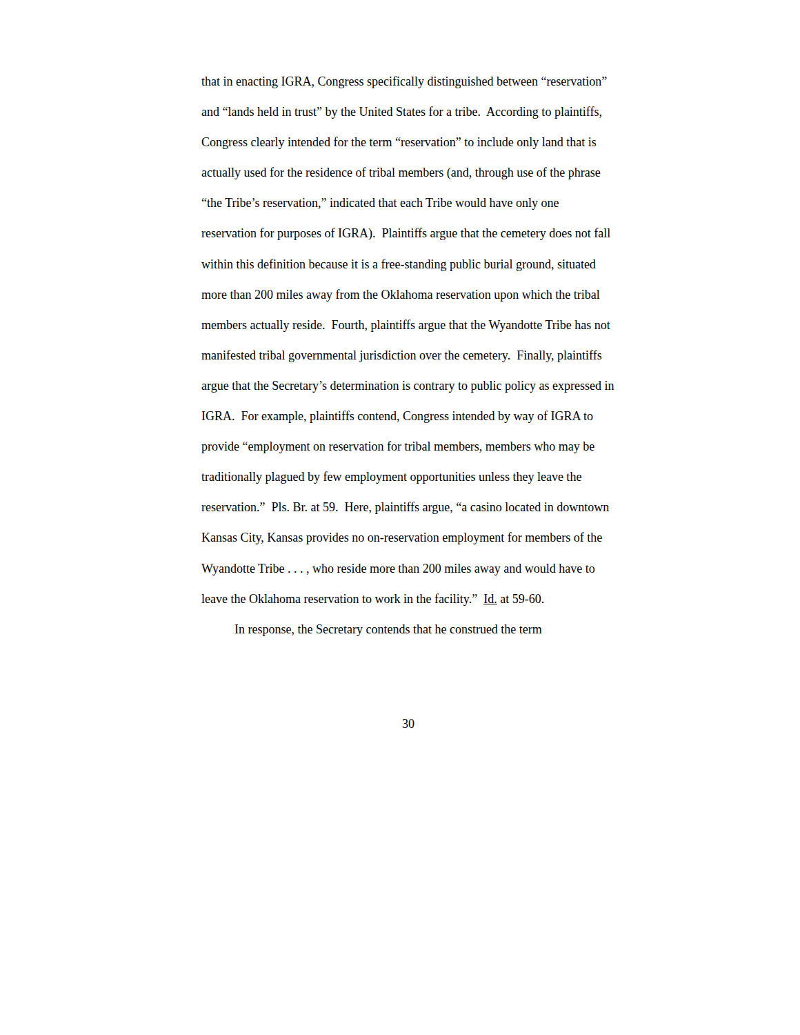that in enacting IGRA, Congress specifically distinguished between “reservation” and “lands held in trust” by the United States for a tribe. According to plaintiffs, Congress clearly intended for the term “reservation” to include only land that is actually used for the residence of tribal members (and, through use of the phrase “the Tribe’s reservation,” indicated that each Tribe would have only one reservation for purposes of IGRA). Plaintiffs argue that the cemetery does not fall within this definition because it is a free-standing public burial ground, situated more than 200 miles away from the Oklahoma reservation upon which the tribal members actually reside. Fourth, plaintiffs argue that the Wyandotte Tribe has not manifested tribal governmental jurisdiction over the cemetery. Finally, plaintiffs argue that the Secretary’s determination is contrary to public policy as expressed in IGRA. For example, plaintiffs contend, Congress intended by way of IGRA to provide “employment on reservation for tribal members, members who may be traditionally plagued by few employment opportunities unless they leave the reservation.” Pls. Br. at 59. Here, plaintiffs argue, “a casino located in downtown Kansas City, Kansas provides no on-reservation employment for members of the Wyandotte Tribe . . . , who reside more than 200 miles away and would have to leave the Oklahoma reservation to work in the facility.” Id. at 59-60.
In response, the Secretary contends that he construed the term
30